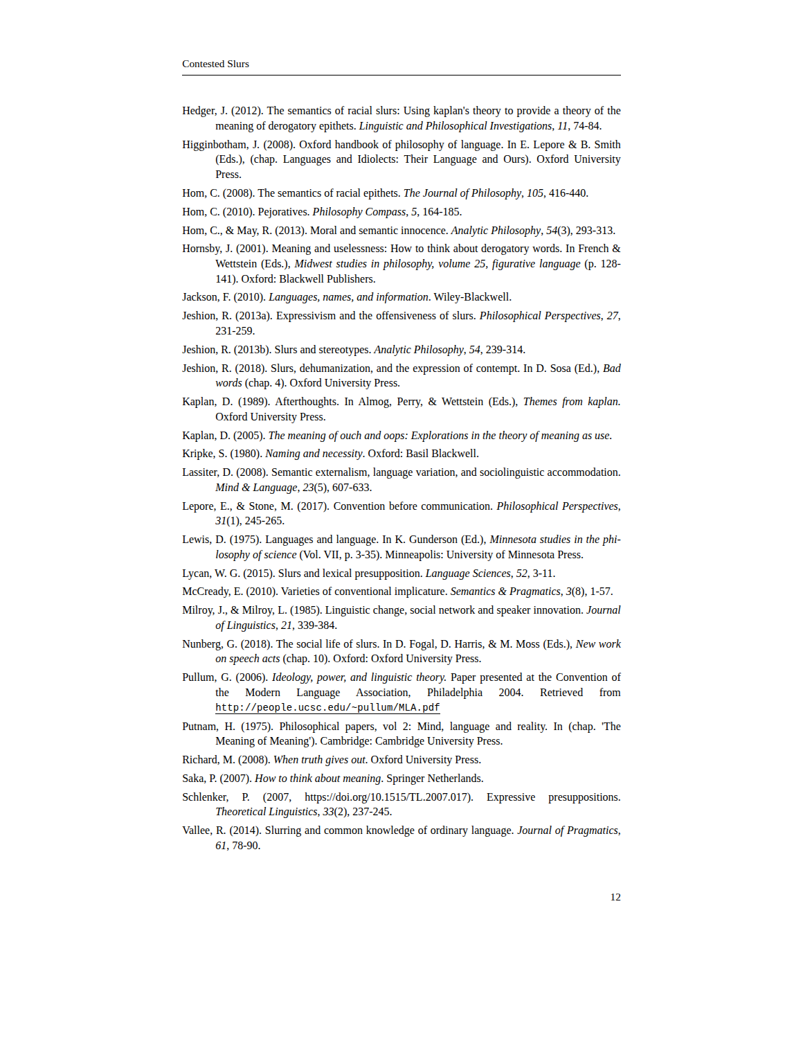Contested Slurs
Hedger, J. (2012). The semantics of racial slurs: Using kaplan's theory to provide a theory of the meaning of derogatory epithets. Linguistic and Philosophical Investigations, 11, 74-84.
Higginbotham, J. (2008). Oxford handbook of philosophy of language. In E. Lepore & B. Smith (Eds.), (chap. Languages and Idiolects: Their Language and Ours). Oxford University Press.
Hom, C. (2008). The semantics of racial epithets. The Journal of Philosophy, 105, 416-440.
Hom, C. (2010). Pejoratives. Philosophy Compass, 5, 164-185.
Hom, C., & May, R. (2013). Moral and semantic innocence. Analytic Philosophy, 54(3), 293-313.
Hornsby, J. (2001). Meaning and uselessness: How to think about derogatory words. In French & Wettstein (Eds.), Midwest studies in philosophy, volume 25, figurative language (p. 128-141). Oxford: Blackwell Publishers.
Jackson, F. (2010). Languages, names, and information. Wiley-Blackwell.
Jeshion, R. (2013a). Expressivism and the offensiveness of slurs. Philosophical Perspectives, 27, 231-259.
Jeshion, R. (2013b). Slurs and stereotypes. Analytic Philosophy, 54, 239-314.
Jeshion, R. (2018). Slurs, dehumanization, and the expression of contempt. In D. Sosa (Ed.), Bad words (chap. 4). Oxford University Press.
Kaplan, D. (1989). Afterthoughts. In Almog, Perry, & Wettstein (Eds.), Themes from kaplan. Oxford University Press.
Kaplan, D. (2005). The meaning of ouch and oops: Explorations in the theory of meaning as use.
Kripke, S. (1980). Naming and necessity. Oxford: Basil Blackwell.
Lassiter, D. (2008). Semantic externalism, language variation, and sociolinguistic accommodation. Mind & Language, 23(5), 607-633.
Lepore, E., & Stone, M. (2017). Convention before communication. Philosophical Perspectives, 31(1), 245-265.
Lewis, D. (1975). Languages and language. In K. Gunderson (Ed.), Minnesota studies in the philosophy of science (Vol. VII, p. 3-35). Minneapolis: University of Minnesota Press.
Lycan, W. G. (2015). Slurs and lexical presupposition. Language Sciences, 52, 3-11.
McCready, E. (2010). Varieties of conventional implicature. Semantics & Pragmatics, 3(8), 1-57.
Milroy, J., & Milroy, L. (1985). Linguistic change, social network and speaker innovation. Journal of Linguistics, 21, 339-384.
Nunberg, G. (2018). The social life of slurs. In D. Fogal, D. Harris, & M. Moss (Eds.), New work on speech acts (chap. 10). Oxford: Oxford University Press.
Pullum, G. (2006). Ideology, power, and linguistic theory. Paper presented at the Convention of the Modern Language Association, Philadelphia 2004. Retrieved from http://people.ucsc.edu/~pullum/MLA.pdf
Putnam, H. (1975). Philosophical papers, vol 2: Mind, language and reality. In (chap. 'The Meaning of Meaning'). Cambridge: Cambridge University Press.
Richard, M. (2008). When truth gives out. Oxford University Press.
Saka, P. (2007). How to think about meaning. Springer Netherlands.
Schlenker, P. (2007, https://doi.org/10.1515/TL.2007.017). Expressive presuppositions. Theoretical Linguistics, 33(2), 237-245.
Vallee, R. (2014). Slurring and common knowledge of ordinary language. Journal of Pragmatics, 61, 78-90.
12